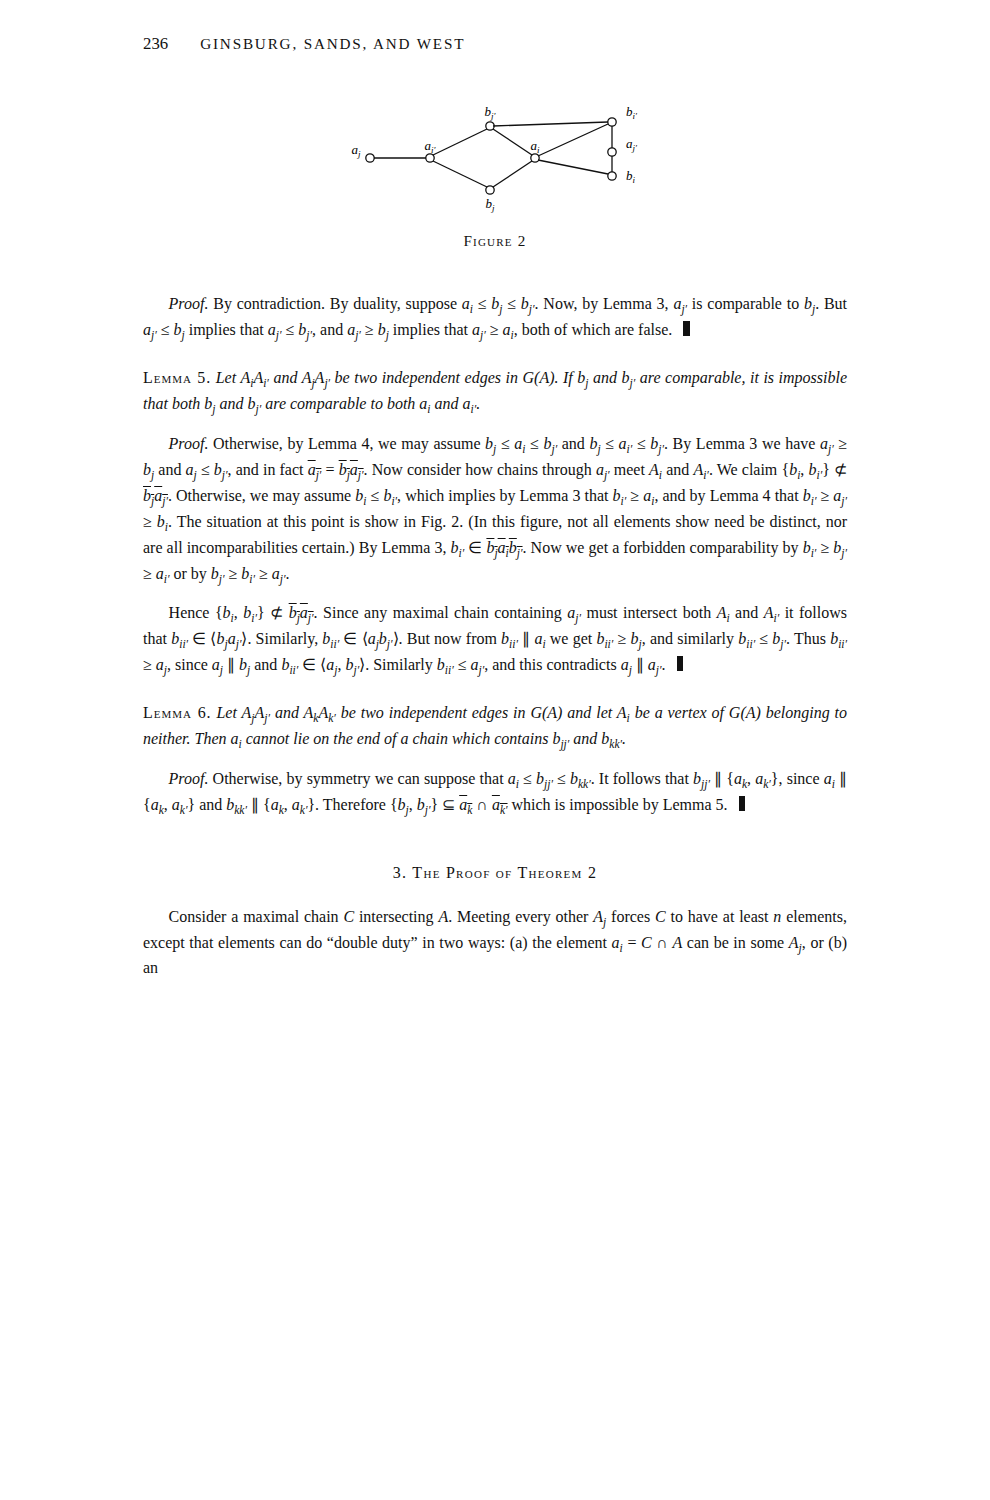236 Ginsburg, Sands, and West
aj ai′ bj′ bj ai bi′ aj′ bi
Figure 2
Proof. By contradiction. By duality, suppose ai ≤ bj ≤ bj′. Now, by Lemma 3, aj′ is comparable to bj. But aj′ ≤ bj implies that aj′ ≤ bj′, and aj′ ≥ bj implies that aj′ ≥ ai, both of which are false.
Lemma 5. Let AiAi′ and AjAj′ be two independent edges in G(A). If bj and bj′ are comparable, it is impossible that both bj and bj′ are comparable to both ai and ai′.
Proof. Otherwise, by Lemma 4, we may assume bj ≤ ai ≤ bj′ and bj ≤ ai′ ≤ bj′. By Lemma 3 we have aj′ ≥ bj and aj ≤ bj′, and in fact aj′ = bjaj′. Now consider how chains through aj′ meet Ai and Ai′. We claim {bi, bi′} ⊄ bjaj′. Otherwise, we may assume bi ≤ bi′, which implies by Lemma 3 that bi′ ≥ ai, and by Lemma 4 that bi′ ≥ aj′ ≥ bi. The situation at this point is show in Fig. 2. (In this figure, not all elements show need be distinct, nor are all incomparabilities certain.) By Lemma 3, bi′ ∈ bjaibj′. Now we get a forbidden comparability by bi′ ≥ bj′ ≥ ai′ or by bj′ ≥ bi′ ≥ aj′.
Hence {bi, bi′} ⊄ bjaj′. Since any maximal chain containing aj′ must intersect both Ai and Ai′ it follows that bii′ ∈ ⟨bjaj′⟩. Similarly, bii′ ∈ ⟨ajbj′⟩. But now from bii′ ∥ ai we get bii′ ≥ bj, and similarly bii′ ≤ bj′. Thus bii′ ≥ aj, since aj ∥ bj and bii′ ∈ ⟨aj, bj′⟩. Similarly bii′ ≤ aj′, and this contradicts aj ∥ aj′.
Lemma 6. Let AjAj′ and AkAk′ be two independent edges in G(A) and let Ai be a vertex of G(A) belonging to neither. Then ai cannot lie on the end of a chain which contains bjj′ and bkk′.
Proof. Otherwise, by symmetry we can suppose that ai ≤ bjj′ ≤ bkk′. It follows that bjj′ ∥ {ak, ak′}, since ai ∥ {ak, ak′} and bkk′ ∥ {ak, ak′}. Therefore {bj, bj′} ⊆ ak ∩ ak′ which is impossible by Lemma 5.
3. The Proof of Theorem 2
Consider a maximal chain C intersecting A. Meeting every other Aj forces C to have at least n elements, except that elements can do “double duty” in two ways: (a) the element ai = C ∩ A can be in some Aj, or (b) an